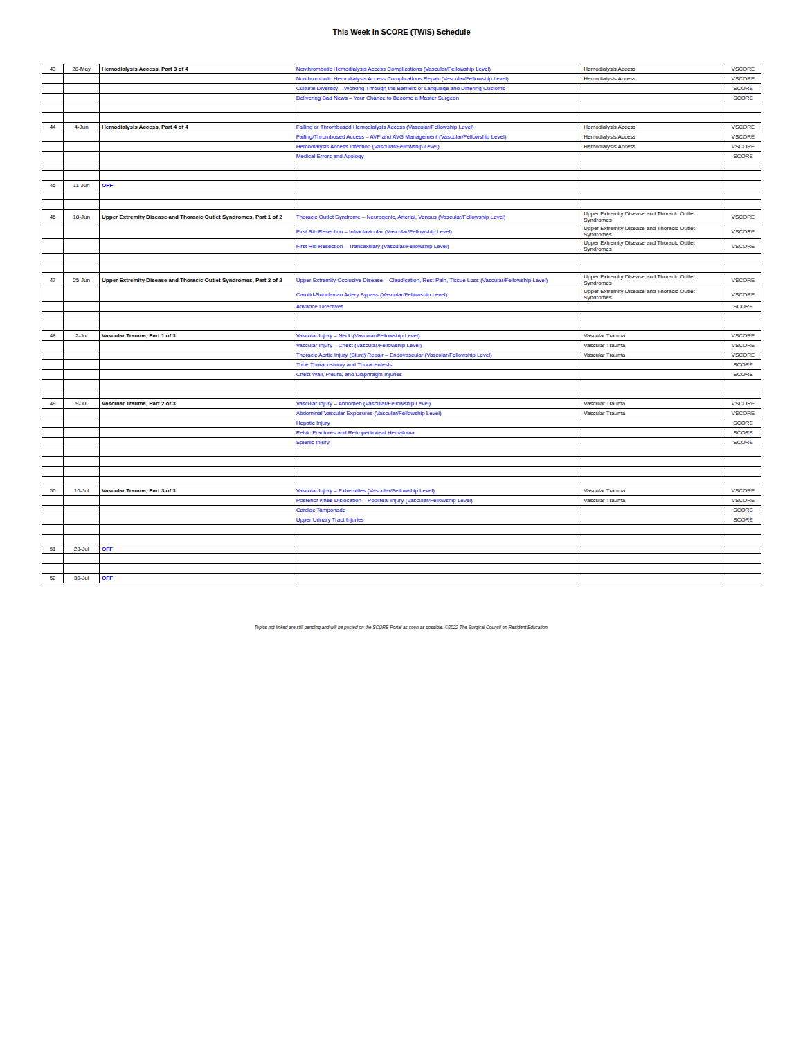This Week in SCORE (TWIS) Schedule
| 43 | 28-May | Hemodialysis Access, Part 3 of 4 | Nonthrombotic Hemodialysis Access Complications (Vascular/Fellowship Level) | Hemodialysis Access | VSCORE |
| | | | Nonthrombotic Hemodialysis Access Complications Repair (Vascular/Fellowship Level) | Hemodialysis Access | VSCORE |
| | | | Cultural Diversity – Working Through the Barriers of Language and Differing Customs | | SCORE |
| | | | Delivering Bad News – Your Chance to Become a Master Surgeon | | SCORE |
| 44 | 4-Jun | Hemodialysis Access, Part 4 of 4 | Failing or Thrombosed Hemodialysis Access (Vascular/Fellowship Level) | Hemodialysis Access | VSCORE |
| | | | Failing/Thrombosed Access – AVF and AVG Management (Vascular/Fellowship Level) | Hemodialysis Access | VSCORE |
| | | | Hemodialysis Access Infection (Vascular/Fellowship Level) | Hemodialysis Access | VSCORE |
| | | | Medical Errors and Apology | | SCORE |
| 45 | 11-Jun | OFF | | | |
| 46 | 18-Jun | Upper Extremity Disease and Thoracic Outlet Syndromes, Part 1 of 2 | Thoracic Outlet Syndrome – Neurogenic, Arterial, Venous (Vascular/Fellowship Level) | Upper Extremity Disease and Thoracic Outlet Syndromes | VSCORE |
| | | | First Rib Resection – Infraclavicular (Vascular/Fellowship Level) | Upper Extremity Disease and Thoracic Outlet Syndromes | VSCORE |
| | | | First Rib Resection – Transaxillary (Vascular/Fellowship Level) | Upper Extremity Disease and Thoracic Outlet Syndromes | VSCORE |
| 47 | 25-Jun | Upper Extremity Disease and Thoracic Outlet Syndromes, Part 2 of 2 | Upper Extremity Occlusive Disease – Claudication, Rest Pain, Tissue Loss (Vascular/Fellowship Level) | Upper Extremity Disease and Thoracic Outlet Syndromes | VSCORE |
| | | | Carotid-Subclavian Artery Bypass (Vascular/Fellowship Level) | Upper Extremity Disease and Thoracic Outlet Syndromes | VSCORE |
| | | | Advance Directives | | SCORE |
| 48 | 2-Jul | Vascular Trauma, Part 1 of 3 | Vascular Injury – Neck (Vascular/Fellowship Level) | Vascular Trauma | VSCORE |
| | | | Vascular Injury – Chest (Vascular/Fellowship Level) | Vascular Trauma | VSCORE |
| | | | Thoracic Aortic Injury (Blunt) Repair – Endovascular (Vascular/Fellowship Level) | Vascular Trauma | VSCORE |
| | | | Tube Thoracostomy and Thoracentesis | | SCORE |
| | | | Chest Wall, Pleura, and Diaphragm Injuries | | SCORE |
| 49 | 9-Jul | Vascular Trauma, Part 2 of 3 | Vascular Injury – Abdomen (Vascular/Fellowship Level) | Vascular Trauma | VSCORE |
| | | | Abdominal Vascular Exposures (Vascular/Fellowship Level) | Vascular Trauma | VSCORE |
| | | | Hepatic Injury | | SCORE |
| | | | Pelvic Fractures and Retroperitoneal Hematoma | | SCORE |
| | | | Splenic Injury | | SCORE |
| 50 | 16-Jul | Vascular Trauma, Part 3 of 3 | Vascular Injury – Extremities (Vascular/Fellowship Level) | Vascular Trauma | VSCORE |
| | | | Posterior Knee Dislocation – Popliteal Injury (Vascular/Fellowship Level) | Vascular Trauma | VSCORE |
| | | | Cardiac Tamponade | | SCORE |
| | | | Upper Urinary Tract Injuries | | SCORE |
| 51 | 23-Jul | OFF | | | |
| 52 | 30-Jul | OFF | | | |
Topics not linked are still pending and will be posted on the SCORE Portal as soon as possible. ©2022 The Surgical Council on Resident Education.